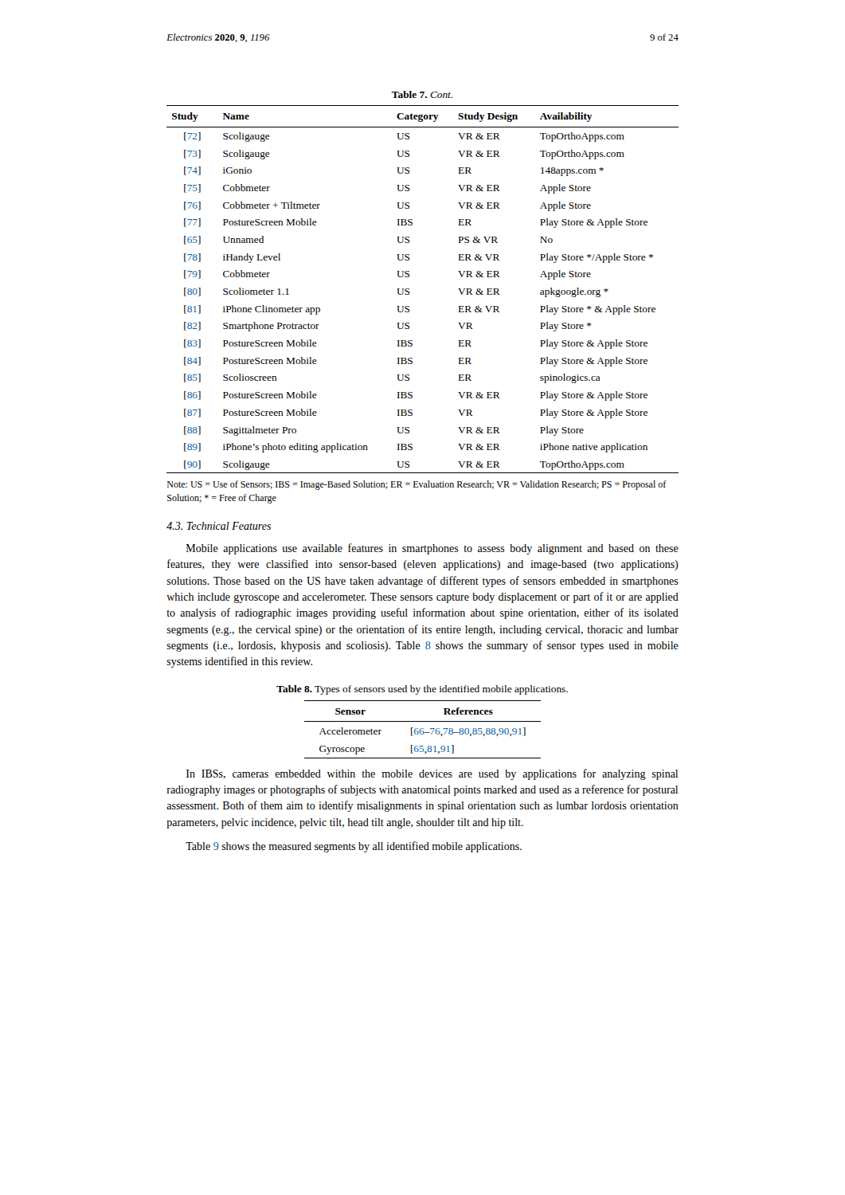Electronics 2020, 9, 1196
9 of 24
Table 7. Cont.
| Study | Name | Category | Study Design | Availability |
| --- | --- | --- | --- | --- |
| [ 72 ] | Scoligauge | US | VR & ER | TopOrthoApps.com |
| [ 73 ] | Scoligauge | US | VR & ER | TopOrthoApps.com |
| [ 74 ] | iGonio | US | ER | 148apps.com * |
| [ 75 ] | Cobbmeter | US | VR & ER | Apple Store |
| [ 76 ] | Cobbmeter + Tiltmeter | US | VR & ER | Apple Store |
| [ 77 ] | PostureScreen Mobile | IBS | ER | Play Store & Apple Store |
| [ 65 ] | Unnamed | US | PS & VR | No |
| [ 78 ] | iHandy Level | US | ER & VR | Play Store */Apple Store * |
| [ 79 ] | Cobbmeter | US | VR & ER | Apple Store |
| [ 80 ] | Scoliometer 1.1 | US | VR & ER | apkgoogle.org * |
| [ 81 ] | iPhone Clinometer app | US | ER & VR | Play Store * & Apple Store |
| [ 82 ] | Smartphone Protractor | US | VR | Play Store * |
| [ 83 ] | PostureScreen Mobile | IBS | ER | Play Store & Apple Store |
| [ 84 ] | PostureScreen Mobile | IBS | ER | Play Store & Apple Store |
| [ 85 ] | Scolioscreen | US | ER | spinologics.ca |
| [ 86 ] | PostureScreen Mobile | IBS | VR & ER | Play Store & Apple Store |
| [ 87 ] | PostureScreen Mobile | IBS | VR | Play Store & Apple Store |
| [ 88 ] | Sagittalmeter Pro | US | VR & ER | Play Store |
| [ 89 ] | iPhone’s photo editing application | IBS | VR & ER | iPhone native application |
| [ 90 ] | Scoligauge | US | VR & ER | TopOrthoApps.com |
Note: US = Use of Sensors; IBS = Image-Based Solution; ER = Evaluation Research; VR = Validation Research; PS = Proposal of Solution; * = Free of Charge
4.3. Technical Features
Mobile applications use available features in smartphones to assess body alignment and based on these features, they were classified into sensor-based (eleven applications) and image-based (two applications) solutions. Those based on the US have taken advantage of different types of sensors embedded in smartphones which include gyroscope and accelerometer. These sensors capture body displacement or part of it or are applied to analysis of radiographic images providing useful information about spine orientation, either of its isolated segments (e.g., the cervical spine) or the orientation of its entire length, including cervical, thoracic and lumbar segments (i.e., lordosis, khyposis and scoliosis). Table 8 shows the summary of sensor types used in mobile systems identified in this review.
Table 8. Types of sensors used by the identified mobile applications.
| Sensor | References |
| --- | --- |
| Accelerometer | [ 66 – 76 , 78 – 80 , 85 , 88 , 90 , 91 ] |
| Gyroscope | [ 65 , 81 , 91 ] |
In IBSs, cameras embedded within the mobile devices are used by applications for analyzing spinal radiography images or photographs of subjects with anatomical points marked and used as a reference for postural assessment. Both of them aim to identify misalignments in spinal orientation such as lumbar lordosis orientation parameters, pelvic incidence, pelvic tilt, head tilt angle, shoulder tilt and hip tilt.
Table 9 shows the measured segments by all identified mobile applications.